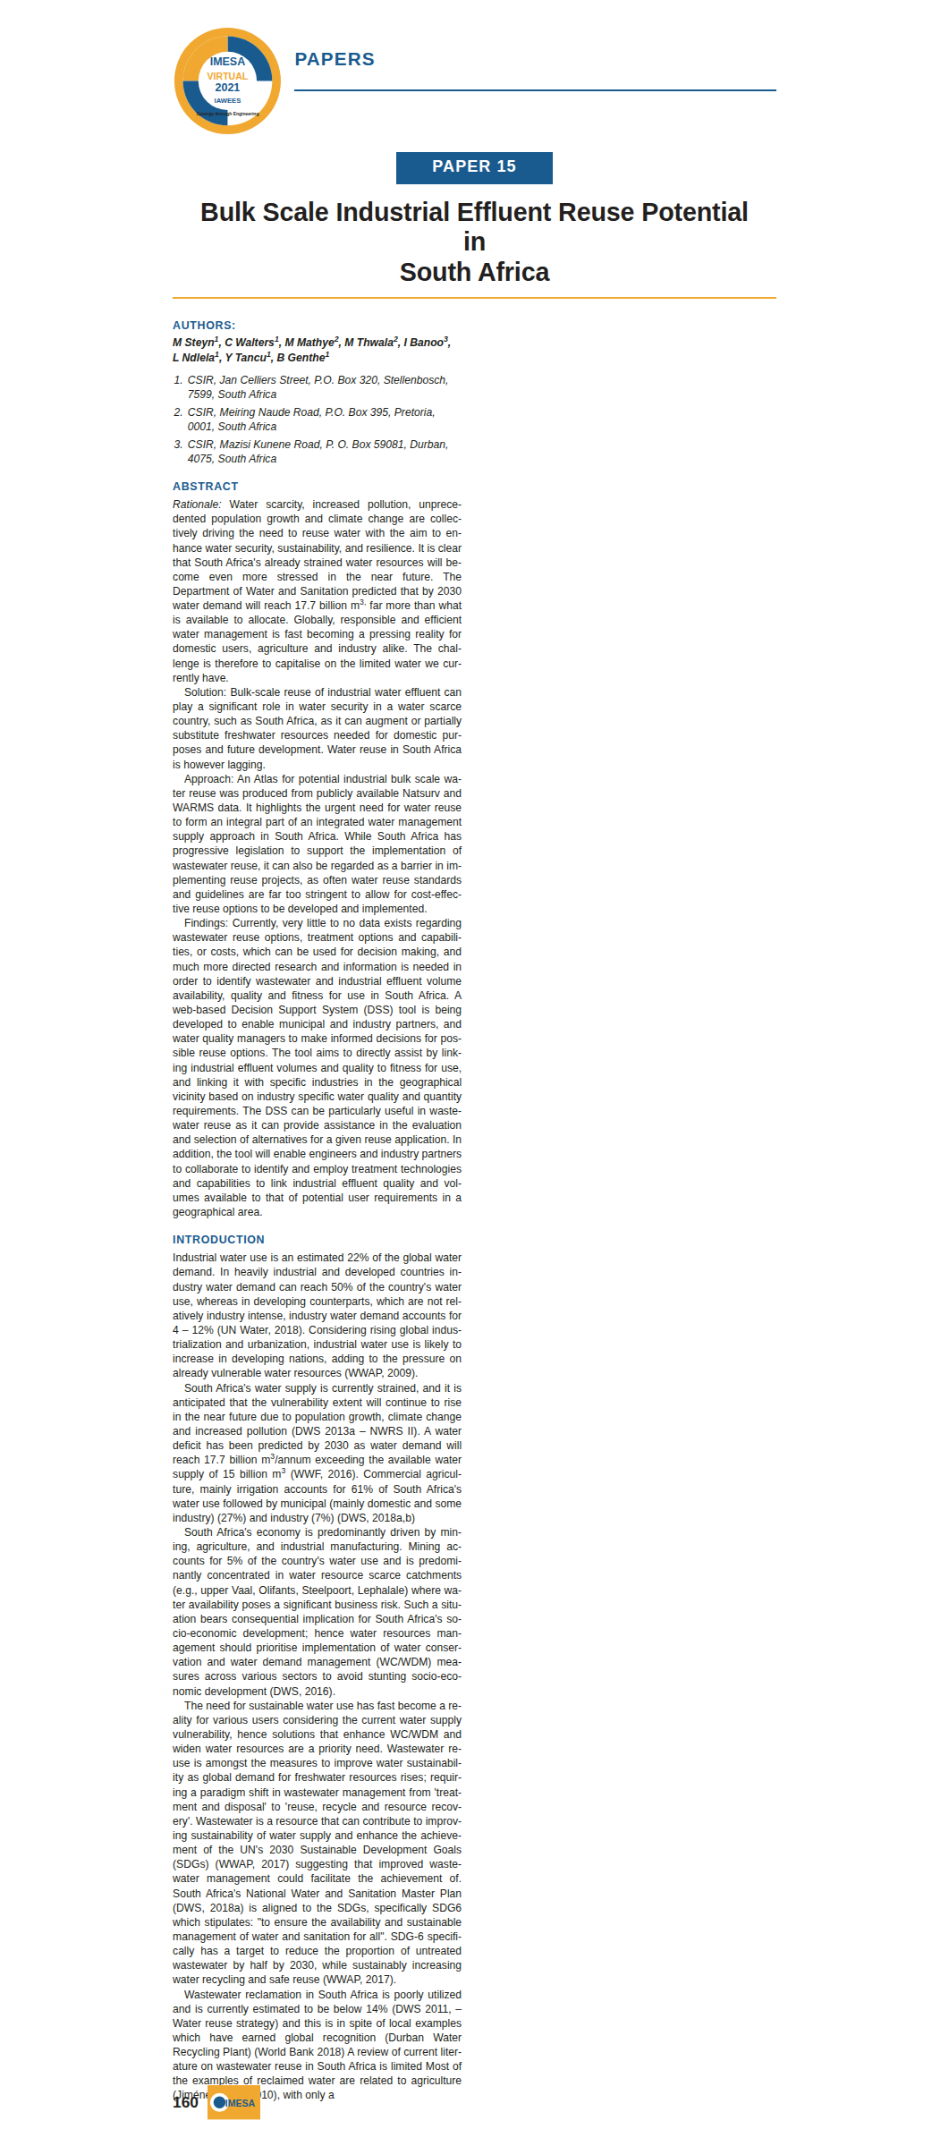IMESA / IAWEES Virtual 2021 Conference logo IMESA VIRTUAL 2021 IAWEES Synergy through Engineering
PAPERS
PAPER 15
Bulk Scale Industrial Effluent Reuse Potential in
South Africa
AUTHORS:
M Steyn1, C Walters1, M Mathye2, M Thwala2, I Banoo3,
L Ndlela1, Y Tancu1, B Genthe1
CSIR, Jan Celliers Street, P.O. Box 320, Stellenbosch, 7599, South Africa
CSIR, Meiring Naude Road, P.O. Box 395, Pretoria, 0001, South Africa
CSIR, Mazisi Kunene Road, P. O. Box 59081, Durban, 4075, South Africa
ABSTRACT
Rationale: Water scarcity, increased pollution, unprecedented population growth and climate change are collectively driving the need to reuse water with the aim to enhance water security, sustainability, and resilience. It is clear that South Africa's already strained water resources will become even more stressed in the near future. The Department of Water and Sanitation predicted that by 2030 water demand will reach 17.7 billion m3, far more than what is available to allocate. Globally, responsible and efficient water management is fast becoming a pressing reality for domestic users, agriculture and industry alike. The challenge is therefore to capitalise on the limited water we currently have.
Solution: Bulk-scale reuse of industrial water effluent can play a significant role in water security in a water scarce country, such as South Africa, as it can augment or partially substitute freshwater resources needed for domestic purposes and future development. Water reuse in South Africa is however lagging.
Approach: An Atlas for potential industrial bulk scale water reuse was produced from publicly available Natsurv and WARMS data. It highlights the urgent need for water reuse to form an integral part of an integrated water management supply approach in South Africa. While South Africa has progressive legislation to support the implementation of wastewater reuse, it can also be regarded as a barrier in implementing reuse projects, as often water reuse standards and guidelines are far too stringent to allow for cost-effective reuse options to be developed and implemented.
Findings: Currently, very little to no data exists regarding wastewater reuse options, treatment options and capabilities, or costs, which can be used for decision making, and much more directed research and information is needed in order to identify wastewater and industrial effluent volume availability, quality and fitness for use in South Africa. A web-based Decision Support System (DSS) tool is being developed to enable municipal and industry partners, and water quality managers to make informed decisions for possible reuse options. The tool aims to directly assist by linking industrial effluent volumes and quality to fitness for use, and linking it with specific industries in the geographical vicinity based on industry specific water quality and quantity requirements. The DSS can be particularly useful in wastewater reuse as it can provide assistance in the evaluation and selection of alternatives for a given reuse application. In addition, the tool will enable engineers and industry partners to collaborate to identify and employ treatment technologies and capabilities to link industrial effluent quality and volumes available to that of potential user requirements in a geographical area.
INTRODUCTION
Industrial water use is an estimated 22% of the global water demand. In heavily industrial and developed countries industry water demand can reach 50% of the country's water use, whereas in developing counterparts, which are not relatively industry intense, industry water demand accounts for 4 – 12% (UN Water, 2018). Considering rising global industrialization and urbanization, industrial water use is likely to increase in developing nations, adding to the pressure on already vulnerable water resources (WWAP, 2009).
South Africa's water supply is currently strained, and it is anticipated that the vulnerability extent will continue to rise in the near future due to population growth, climate change and increased pollution (DWS 2013a – NWRS II). A water deficit has been predicted by 2030 as water demand will reach 17.7 billion m3/annum exceeding the available water supply of 15 billion m3 (WWF, 2016). Commercial agriculture, mainly irrigation accounts for 61% of South Africa's water use followed by municipal (mainly domestic and some industry) (27%) and industry (7%) (DWS, 2018a,b)
South Africa's economy is predominantly driven by mining, agriculture, and industrial manufacturing. Mining accounts for 5% of the country's water use and is predominantly concentrated in water resource scarce catchments (e.g., upper Vaal, Olifants, Steelpoort, Lephalale) where water availability poses a significant business risk. Such a situation bears consequential implication for South Africa's socio-economic development; hence water resources management should prioritise implementation of water conservation and water demand management (WC/WDM) measures across various sectors to avoid stunting socio-economic development (DWS, 2016).
The need for sustainable water use has fast become a reality for various users considering the current water supply vulnerability, hence solutions that enhance WC/WDM and widen water resources are a priority need. Wastewater reuse is amongst the measures to improve water sustainability as global demand for freshwater resources rises; requiring a paradigm shift in wastewater management from 'treatment and disposal' to 'reuse, recycle and resource recovery'. Wastewater is a resource that can contribute to improving sustainability of water supply and enhance the achievement of the UN's 2030 Sustainable Development Goals (SDGs) (WWAP, 2017) suggesting that improved wastewater management could facilitate the achievement of. South Africa's National Water and Sanitation Master Plan (DWS, 2018a) is aligned to the SDGs, specifically SDG6 which stipulates: "to ensure the availability and sustainable management of water and sanitation for all". SDG-6 specifically has a target to reduce the proportion of untreated wastewater by half by 2030, while sustainably increasing water recycling and safe reuse (WWAP, 2017).
Wastewater reclamation in South Africa is poorly utilized and is currently estimated to be below 14% (DWS 2011, – Water reuse strategy) and this is in spite of local examples which have earned global recognition (Durban Water Recycling Plant) (World Bank 2018) A review of current literature on wastewater reuse in South Africa is limited Most of the examples of reclaimed water are related to agriculture (Jiménez et al., 2010), with only a
160 IMESA badge IMESA